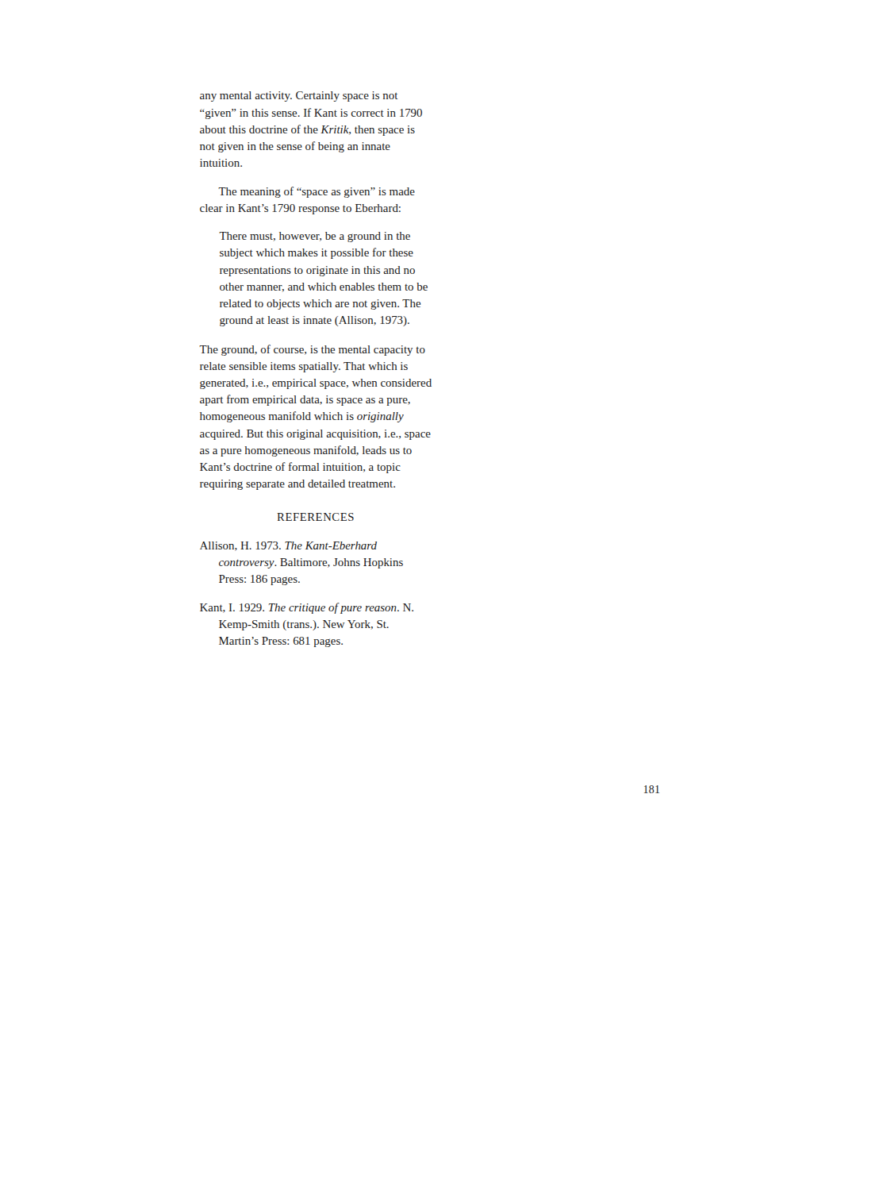any mental activity. Certainly space is not “given” in this sense. If Kant is correct in 1790 about this doctrine of the Kritik, then space is not given in the sense of being an innate intuition.
The meaning of “space as given” is made clear in Kant’s 1790 response to Eberhard:
There must, however, be a ground in the subject which makes it possible for these representations to originate in this and no other manner, and which enables them to be related to objects which are not given. The ground at least is innate (Allison, 1973).
The ground, of course, is the mental capacity to relate sensible items spatially. That which is generated, i.e., empirical space, when considered apart from empirical data, is space as a pure, homogeneous manifold which is originally acquired. But this original acquisition, i.e., space as a pure homogeneous manifold, leads us to Kant’s doctrine of formal intuition, a topic requiring separate and detailed treatment.
References
Allison, H. 1973. The Kant-Eberhard controversy. Baltimore, Johns Hopkins Press: 186 pages.
Kant, I. 1929. The critique of pure reason. N. Kemp-Smith (trans.). New York, St. Martin’s Press: 681 pages.
181